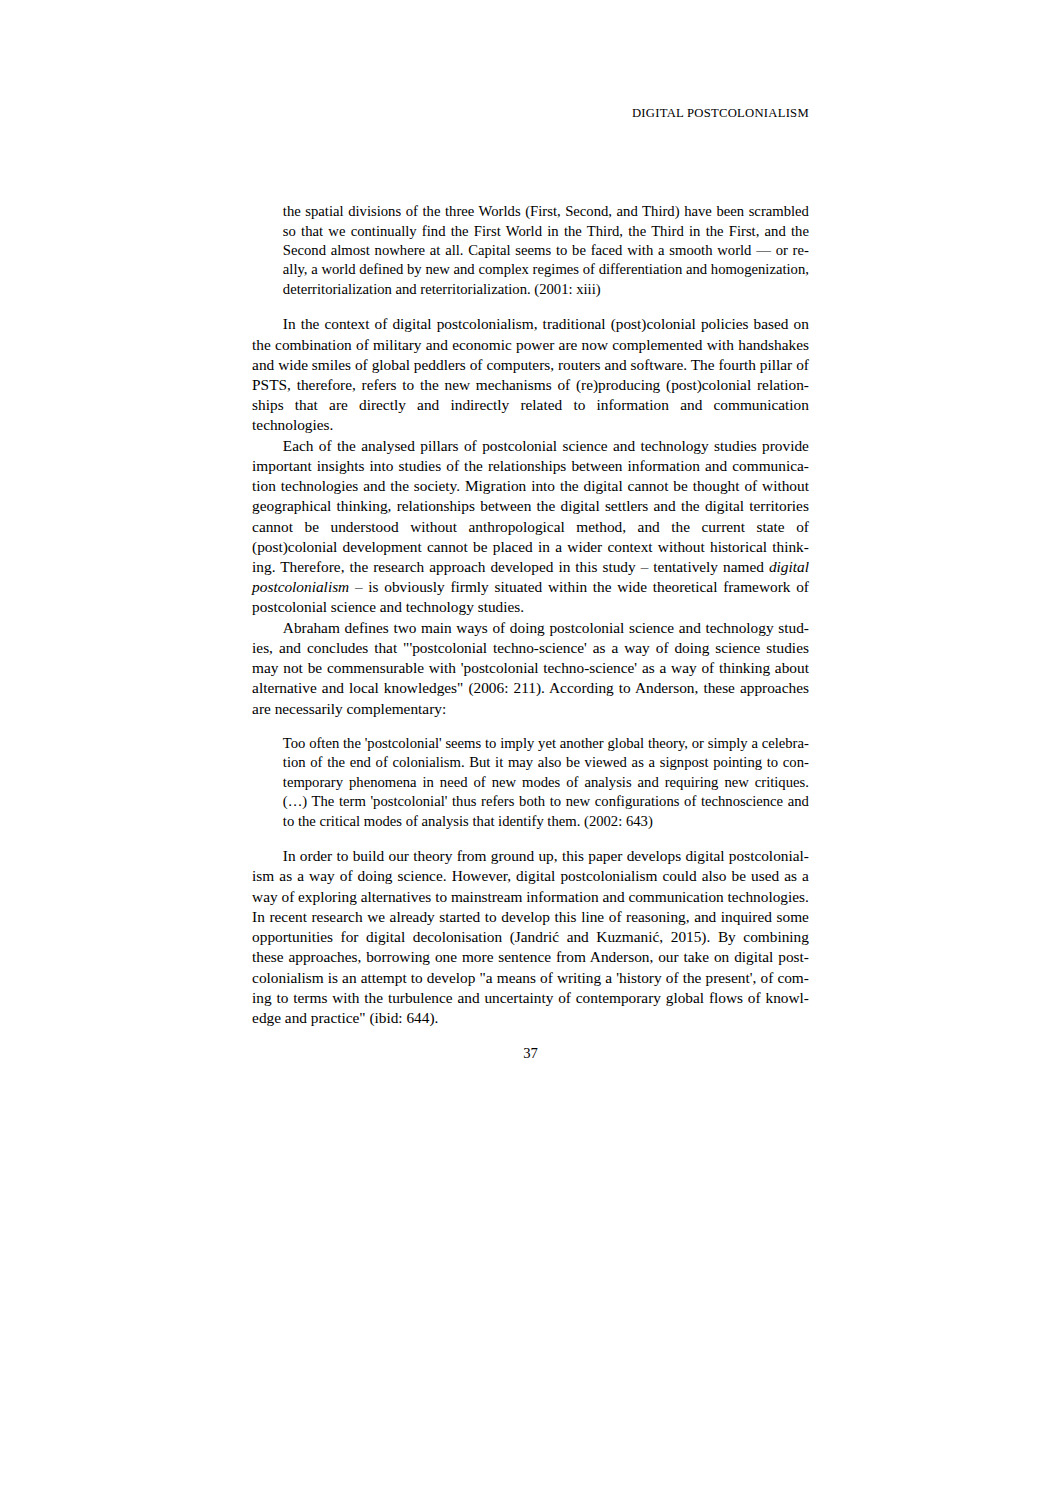DIGITAL POSTCOLONIALISM
the spatial divisions of the three Worlds (First, Second, and Third) have been scrambled so that we continually find the First World in the Third, the Third in the First, and the Second almost nowhere at all. Capital seems to be faced with a smooth world — or really, a world defined by new and complex regimes of differentiation and homogenization, deterritorialization and reterritorialization. (2001: xiii)
In the context of digital postcolonialism, traditional (post)colonial policies based on the combination of military and economic power are now complemented with handshakes and wide smiles of global peddlers of computers, routers and software. The fourth pillar of PSTS, therefore, refers to the new mechanisms of (re)producing (post)colonial relationships that are directly and indirectly related to information and communication technologies.
Each of the analysed pillars of postcolonial science and technology studies provide important insights into studies of the relationships between information and communication technologies and the society. Migration into the digital cannot be thought of without geographical thinking, relationships between the digital settlers and the digital territories cannot be understood without anthropological method, and the current state of (post)colonial development cannot be placed in a wider context without historical thinking. Therefore, the research approach developed in this study – tentatively named digital postcolonialism – is obviously firmly situated within the wide theoretical framework of postcolonial science and technology studies.
Abraham defines two main ways of doing postcolonial science and technology studies, and concludes that "'postcolonial techno-science' as a way of doing science studies may not be commensurable with 'postcolonial techno-science' as a way of thinking about alternative and local knowledges" (2006: 211). According to Anderson, these approaches are necessarily complementary:
Too often the 'postcolonial' seems to imply yet another global theory, or simply a celebration of the end of colonialism. But it may also be viewed as a signpost pointing to contemporary phenomena in need of new modes of analysis and requiring new critiques. (…) The term 'postcolonial' thus refers both to new configurations of technoscience and to the critical modes of analysis that identify them. (2002: 643)
In order to build our theory from ground up, this paper develops digital postcolonialism as a way of doing science. However, digital postcolonialism could also be used as a way of exploring alternatives to mainstream information and communication technologies. In recent research we already started to develop this line of reasoning, and inquired some opportunities for digital decolonisation (Jandrić and Kuzmanić, 2015). By combining these approaches, borrowing one more sentence from Anderson, our take on digital postcolonialism is an attempt to develop "a means of writing a 'history of the present', of coming to terms with the turbulence and uncertainty of contemporary global flows of knowledge and practice" (ibid: 644).
37